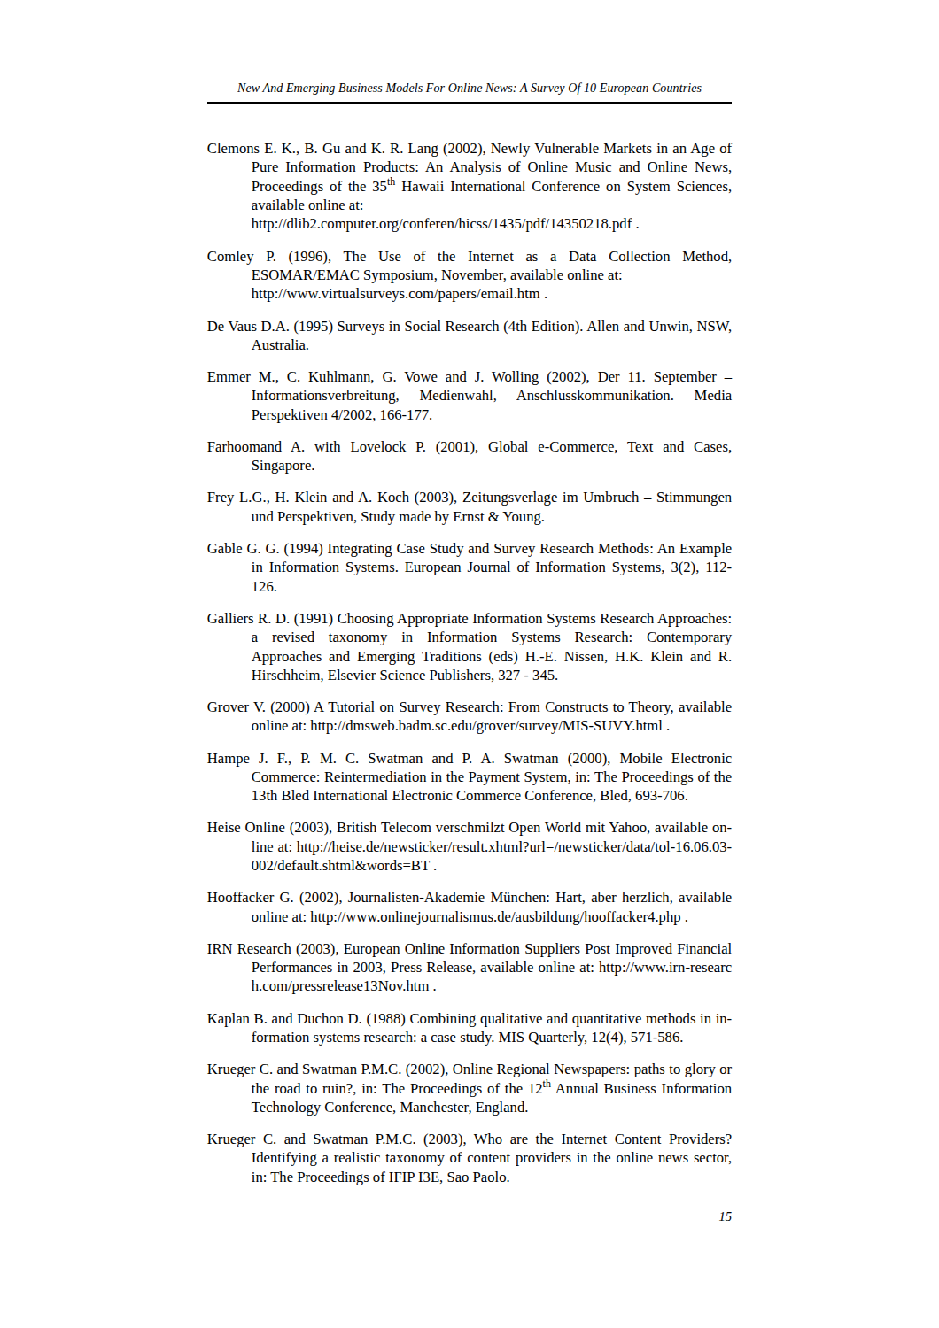New And Emerging Business Models For Online News: A Survey Of 10 European Countries
Clemons E. K., B. Gu and K. R. Lang (2002), Newly Vulnerable Markets in an Age of Pure Information Products: An Analysis of Online Music and Online News, Proceedings of the 35th Hawaii International Conference on System Sciences, available online at:
http://dlib2.computer.org/conferen/hicss/1435/pdf/14350218.pdf .
Comley P. (1996), The Use of the Internet as a Data Collection Method, ESOMAR/EMAC Symposium, November, available online at:
http://www.virtualsurveys.com/papers/email.htm .
De Vaus D.A. (1995) Surveys in Social Research (4th Edition). Allen and Unwin, NSW, Australia.
Emmer M., C. Kuhlmann, G. Vowe and J. Wolling (2002), Der 11. September – Informationsverbreitung, Medienwahl, Anschlusskommunikation. Media Perspektiven 4/2002, 166-177.
Farhoomand A. with Lovelock P. (2001), Global e-Commerce, Text and Cases, Singapore.
Frey L.G., H. Klein and A. Koch (2003), Zeitungsverlage im Umbruch – Stimmungen und Perspektiven, Study made by Ernst & Young.
Gable G. G. (1994) Integrating Case Study and Survey Research Methods: An Example in Information Systems. European Journal of Information Systems, 3(2), 112-126.
Galliers R. D. (1991) Choosing Appropriate Information Systems Research Approaches: a revised taxonomy in Information Systems Research: Contemporary Approaches and Emerging Traditions (eds) H.-E. Nissen, H.K. Klein and R. Hirschheim, Elsevier Science Publishers, 327 - 345.
Grover V. (2000) A Tutorial on Survey Research: From Constructs to Theory, available online at: http://dmsweb.badm.sc.edu/grover/survey/MIS-SUVY.html .
Hampe J. F., P. M. C. Swatman and P. A. Swatman (2000), Mobile Electronic Commerce: Reintermediation in the Payment System, in: The Proceedings of the 13th Bled International Electronic Commerce Conference, Bled, 693-706.
Heise Online (2003), British Telecom verschmilzt Open World mit Yahoo, available online at: http://heise.de/newsticker/result.xhtml?url=/newsticker/data/tol-16.06.03-002/default.shtml&words=BT .
Hooffacker G. (2002), Journalisten-Akademie München: Hart, aber herzlich, available online at: http://www.onlinejournalismus.de/ausbildung/hooffacker4.php .
IRN Research (2003), European Online Information Suppliers Post Improved Financial Performances in 2003, Press Release, available online at: http://www.irn-research.com/pressrelease13Nov.htm .
Kaplan B. and Duchon D. (1988) Combining qualitative and quantitative methods in information systems research: a case study. MIS Quarterly, 12(4), 571-586.
Krueger C. and Swatman P.M.C. (2002), Online Regional Newspapers: paths to glory or the road to ruin?, in: The Proceedings of the 12th Annual Business Information Technology Conference, Manchester, England.
Krueger C. and Swatman P.M.C. (2003), Who are the Internet Content Providers? Identifying a realistic taxonomy of content providers in the online news sector, in: The Proceedings of IFIP I3E, Sao Paolo.
15